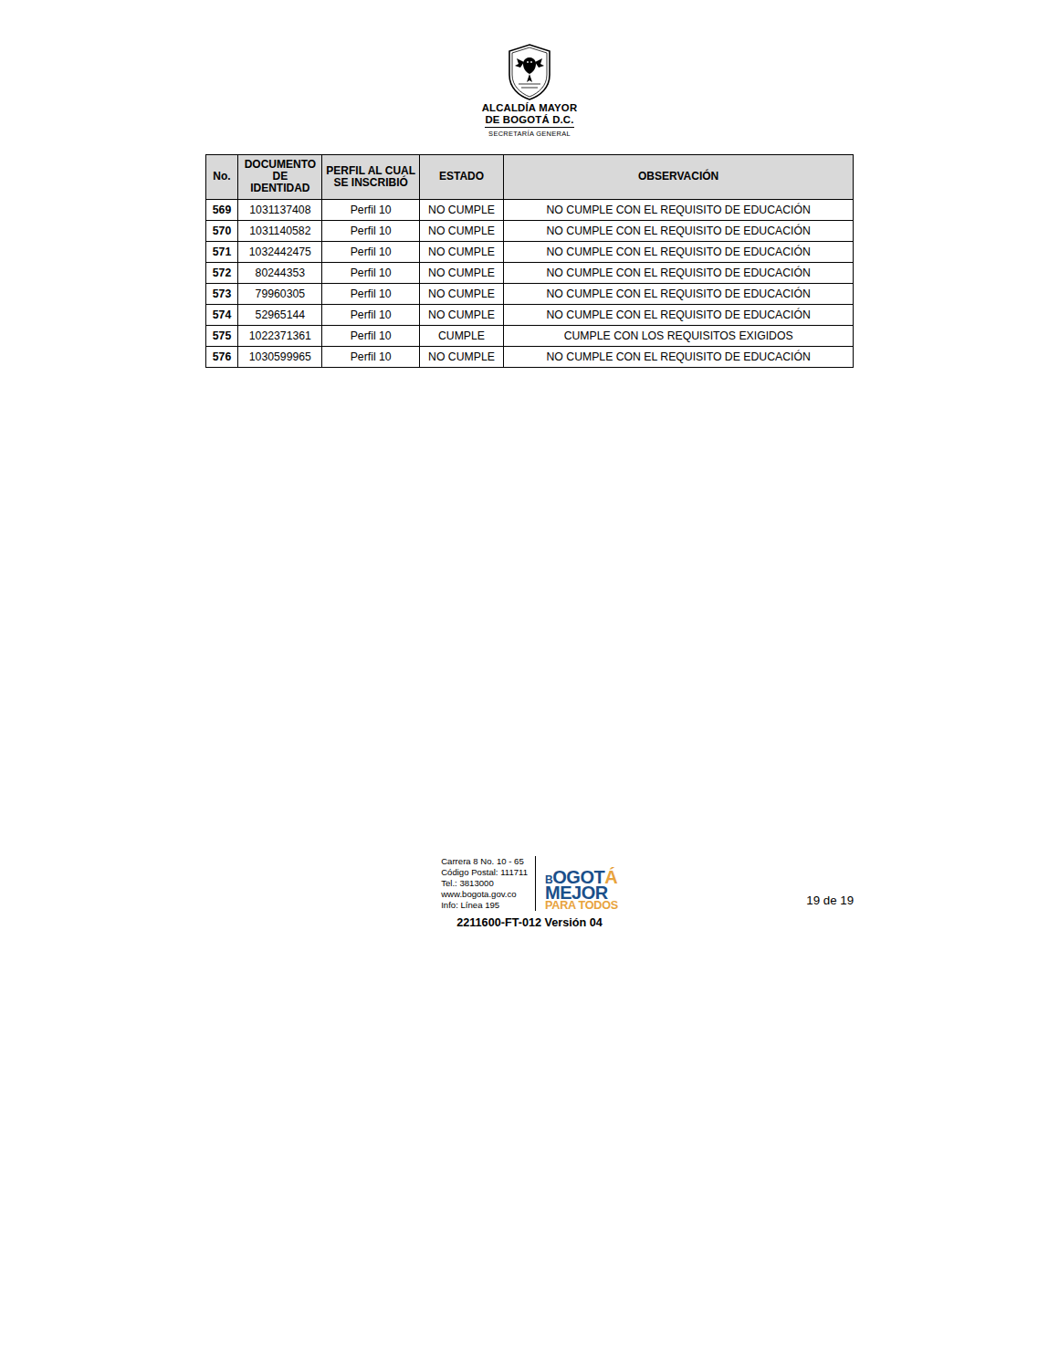ALCALDÍA MAYOR
DE BOGOTÁ D.C.
SECRETARÍA GENERAL
| No. | DOCUMENTO DE IDENTIDAD | PERFIL AL CUAL SE INSCRIBIÓ | ESTADO | OBSERVACIÓN |
| --- | --- | --- | --- | --- |
| 569 | 1031137408 | Perfil 10 | NO CUMPLE | NO CUMPLE CON EL REQUISITO DE EDUCACIÓN |
| 570 | 1031140582 | Perfil 10 | NO CUMPLE | NO CUMPLE CON EL REQUISITO DE EDUCACIÓN |
| 571 | 1032442475 | Perfil 10 | NO CUMPLE | NO CUMPLE CON EL REQUISITO DE EDUCACIÓN |
| 572 | 80244353 | Perfil 10 | NO CUMPLE | NO CUMPLE CON EL REQUISITO DE EDUCACIÓN |
| 573 | 79960305 | Perfil 10 | NO CUMPLE | NO CUMPLE CON EL REQUISITO DE EDUCACIÓN |
| 574 | 52965144 | Perfil 10 | NO CUMPLE | NO CUMPLE CON EL REQUISITO DE EDUCACIÓN |
| 575 | 1022371361 | Perfil 10 | CUMPLE | CUMPLE CON LOS REQUISITOS EXIGIDOS |
| 576 | 1030599965 | Perfil 10 | NO CUMPLE | NO CUMPLE CON EL REQUISITO DE EDUCACIÓN |
Carrera 8 No. 10 - 65
Código Postal: 111711
Tel.: 3813000
www.bogota.gov.co
Info: Línea 195
BOGOT Á
MEJOR
PARA TODOS
19 de 19
2211600-FT-012 Versión 04